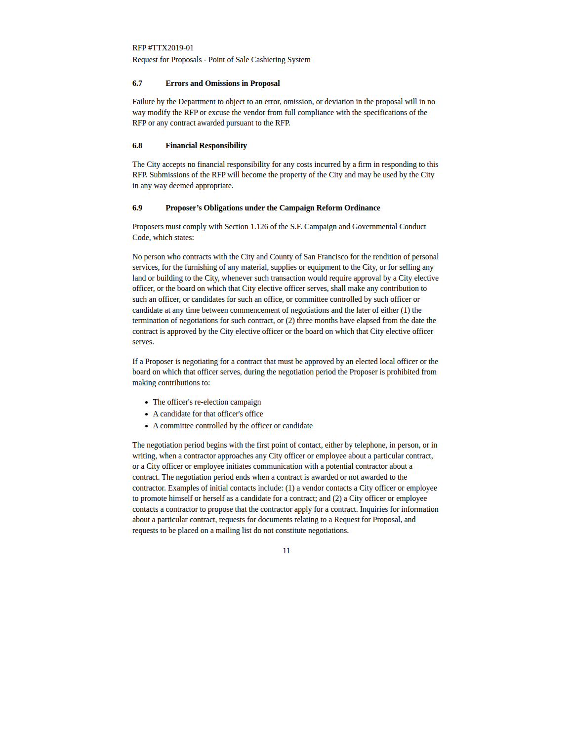RFP #TTX2019-01
Request for Proposals - Point of Sale Cashiering System
6.7 Errors and Omissions in Proposal
Failure by the Department to object to an error, omission, or deviation in the proposal will in no way modify the RFP or excuse the vendor from full compliance with the specifications of the RFP or any contract awarded pursuant to the RFP.
6.8 Financial Responsibility
The City accepts no financial responsibility for any costs incurred by a firm in responding to this RFP. Submissions of the RFP will become the property of the City and may be used by the City in any way deemed appropriate.
6.9 Proposer’s Obligations under the Campaign Reform Ordinance
Proposers must comply with Section 1.126 of the S.F. Campaign and Governmental Conduct Code, which states:
No person who contracts with the City and County of San Francisco for the rendition of personal services, for the furnishing of any material, supplies or equipment to the City, or for selling any land or building to the City, whenever such transaction would require approval by a City elective officer, or the board on which that City elective officer serves, shall make any contribution to such an officer, or candidates for such an office, or committee controlled by such officer or candidate at any time between commencement of negotiations and the later of either (1) the termination of negotiations for such contract, or (2) three months have elapsed from the date the contract is approved by the City elective officer or the board on which that City elective officer serves.
If a Proposer is negotiating for a contract that must be approved by an elected local officer or the board on which that officer serves, during the negotiation period the Proposer is prohibited from making contributions to:
The officer's re-election campaign
A candidate for that officer's office
A committee controlled by the officer or candidate
The negotiation period begins with the first point of contact, either by telephone, in person, or in writing, when a contractor approaches any City officer or employee about a particular contract, or a City officer or employee initiates communication with a potential contractor about a contract. The negotiation period ends when a contract is awarded or not awarded to the contractor. Examples of initial contacts include: (1) a vendor contacts a City officer or employee to promote himself or herself as a candidate for a contract; and (2) a City officer or employee contacts a contractor to propose that the contractor apply for a contract. Inquiries for information about a particular contract, requests for documents relating to a Request for Proposal, and requests to be placed on a mailing list do not constitute negotiations.
11